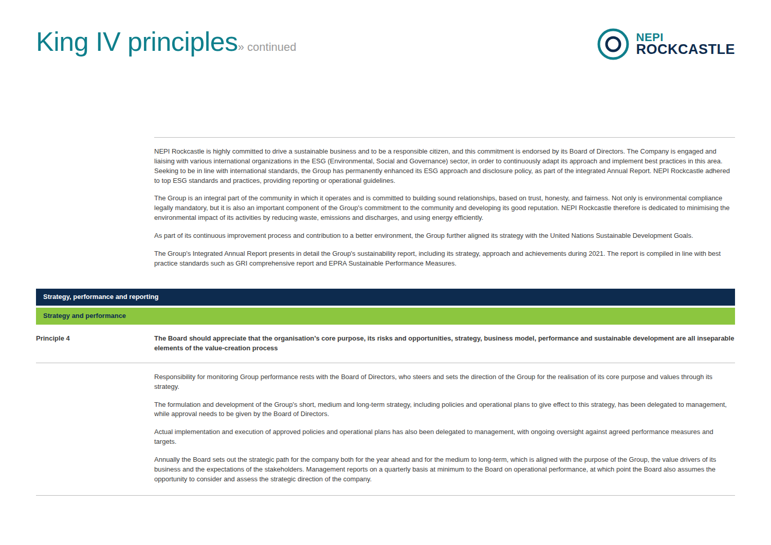King IV principles» continued
NEPI ROCKCASTLE
NEPI Rockcastle is highly committed to drive a sustainable business and to be a responsible citizen, and this commitment is endorsed by its Board of Directors. The Company is engaged and liaising with various international organizations in the ESG (Environmental, Social and Governance) sector, in order to continuously adapt its approach and implement best practices in this area. Seeking to be in line with international standards, the Group has permanently enhanced its ESG approach and disclosure policy, as part of the integrated Annual Report. NEPI Rockcastle adhered to top ESG standards and practices, providing reporting or operational guidelines.
The Group is an integral part of the community in which it operates and is committed to building sound relationships, based on trust, honesty, and fairness. Not only is environmental compliance legally mandatory, but it is also an important component of the Group's commitment to the community and developing its good reputation. NEPI Rockcastle therefore is dedicated to minimising the environmental impact of its activities by reducing waste, emissions and discharges, and using energy efficiently.
As part of its continuous improvement process and contribution to a better environment, the Group further aligned its strategy with the United Nations Sustainable Development Goals.
The Group's Integrated Annual Report presents in detail the Group's sustainability report, including its strategy, approach and achievements during 2021. The report is compiled in line with best practice standards such as GRI comprehensive report and EPRA Sustainable Performance Measures.
Strategy, performance and reporting
Strategy and performance
| Principle 4 | The Board should appreciate that the organisation’s core purpose, its risks and opportunities, strategy, business model, performance and sustainable development are all inseparable elements of the value-creation process |
| | Responsibility for monitoring Group performance rests with the Board of Directors, who steers and sets the direction of the Group for the realisation of its core purpose and values through its strategy. The formulation and development of the Group's short, medium and long-term strategy, including policies and operational plans to give effect to this strategy, has been delegated to management, while approval needs to be given by the Board of Directors. Actual implementation and execution of approved policies and operational plans has also been delegated to management, with ongoing oversight against agreed performance measures and targets. Annually the Board sets out the strategic path for the company both for the year ahead and for the medium to long-term, which is aligned with the purpose of the Group, the value drivers of its business and the expectations of the stakeholders. Management reports on a quarterly basis at minimum to the Board on operational performance, at which point the Board also assumes the opportunity to consider and assess the strategic direction of the company. |